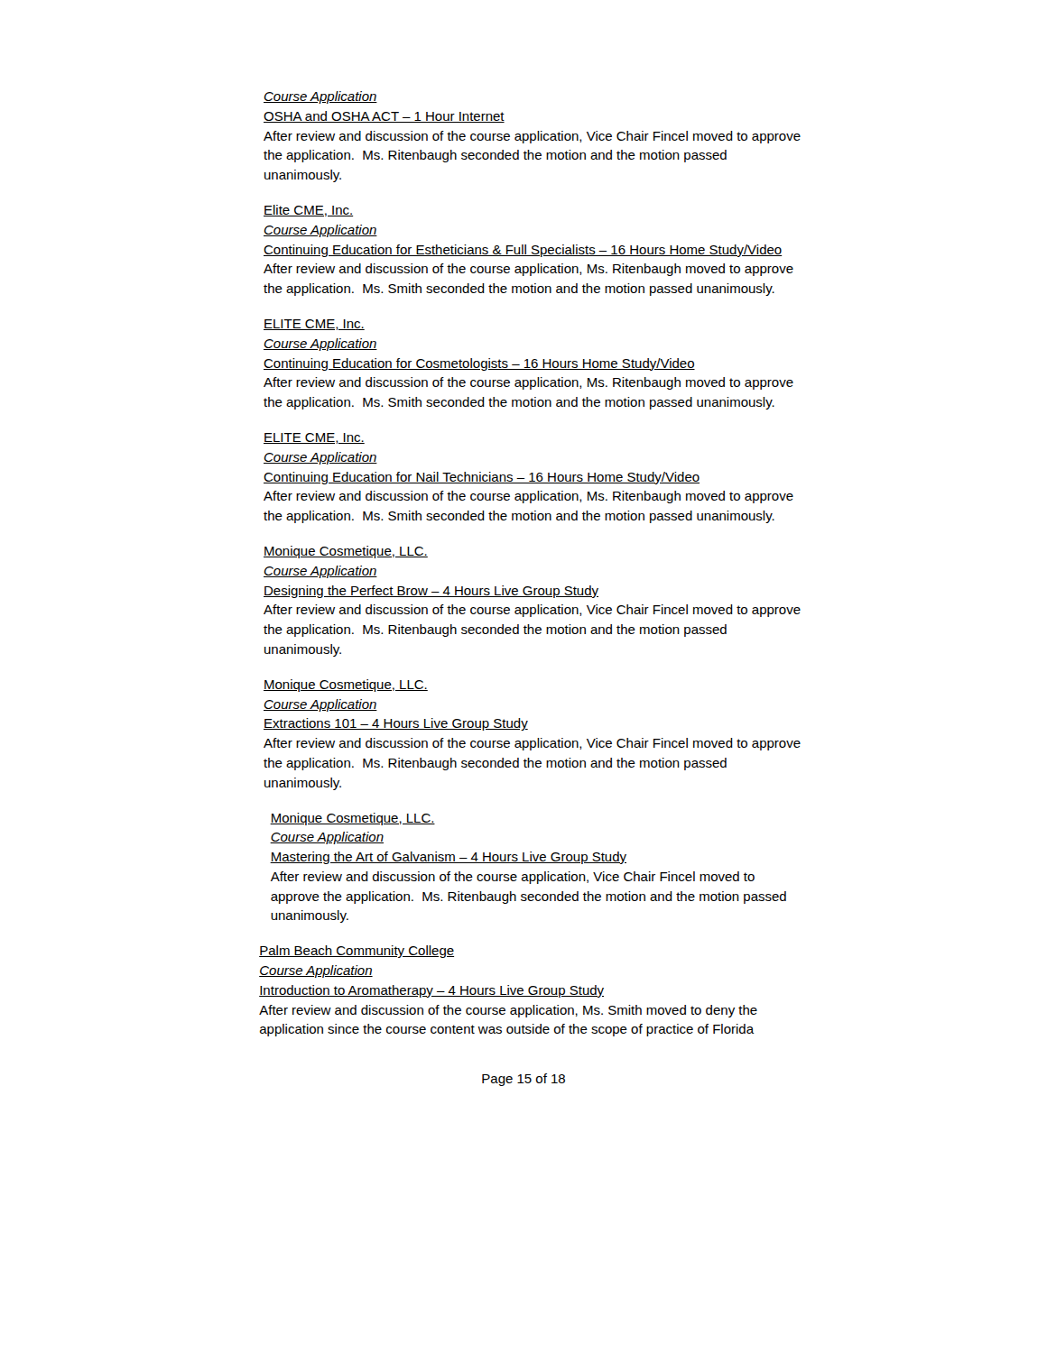Course Application
OSHA and OSHA ACT – 1 Hour Internet
After review and discussion of the course application, Vice Chair Fincel moved to approve the application. Ms. Ritenbaugh seconded the motion and the motion passed unanimously.
Elite CME, Inc.
Course Application
Continuing Education for Estheticians & Full Specialists – 16 Hours Home Study/Video
After review and discussion of the course application, Ms. Ritenbaugh moved to approve the application. Ms. Smith seconded the motion and the motion passed unanimously.
ELITE CME, Inc.
Course Application
Continuing Education for Cosmetologists – 16 Hours Home Study/Video
After review and discussion of the course application, Ms. Ritenbaugh moved to approve the application. Ms. Smith seconded the motion and the motion passed unanimously.
ELITE CME, Inc.
Course Application
Continuing Education for Nail Technicians – 16 Hours Home Study/Video
After review and discussion of the course application, Ms. Ritenbaugh moved to approve the application. Ms. Smith seconded the motion and the motion passed unanimously.
Monique Cosmetique, LLC.
Course Application
Designing the Perfect Brow – 4 Hours Live Group Study
After review and discussion of the course application, Vice Chair Fincel moved to approve the application. Ms. Ritenbaugh seconded the motion and the motion passed unanimously.
Monique Cosmetique, LLC.
Course Application
Extractions 101 – 4 Hours Live Group Study
After review and discussion of the course application, Vice Chair Fincel moved to approve the application. Ms. Ritenbaugh seconded the motion and the motion passed unanimously.
Monique Cosmetique, LLC.
Course Application
Mastering the Art of Galvanism – 4 Hours Live Group Study
After review and discussion of the course application, Vice Chair Fincel moved to approve the application. Ms. Ritenbaugh seconded the motion and the motion passed unanimously.
Palm Beach Community College
Course Application
Introduction to Aromatherapy – 4 Hours Live Group Study
After review and discussion of the course application, Ms. Smith moved to deny the application since the course content was outside of the scope of practice of Florida
Page 15 of 18